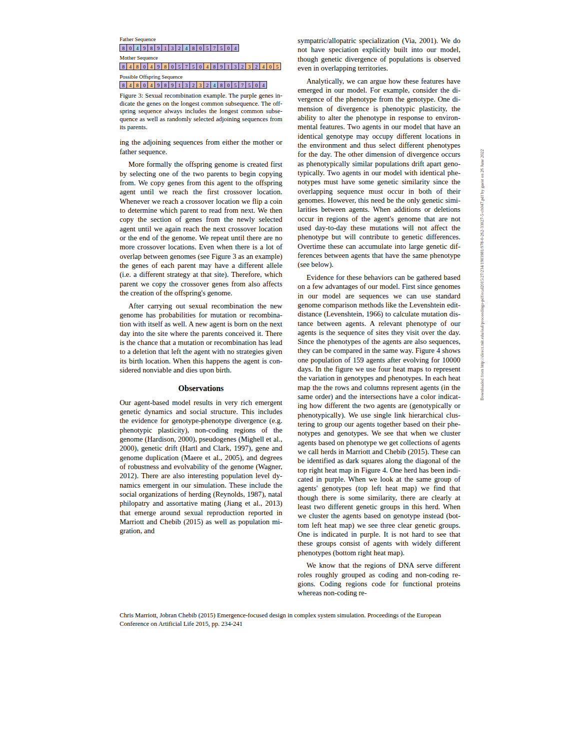Downloaded from http://direct.mit.edu/isal/proceedings-pdf/ecal2015/27/234/1903981/978-0-262-33027-5-ch047.pdf by guest on 26 June 2022
Father Sequence
8
0
4
9
8
9
1
3
2
4
8
0
5
7
5
0
4
Mother Sequence
8
4
8
0
4
9
8
0
5
7
5
0
4
8
9
1
3
2
3
2
4
0
5
Possible Offspring Sequence
8
4
8
0
4
9
8
9
1
3
2
3
2
4
8
0
5
7
5
0
4
Figure 3: Sexual recombination example. The purple genes indicate the genes on the longest common subsequence. The offspring sequence always includes the longest common subsequence as well as randomly selected adjoining sequences from its parents.
ing the adjoining sequences from either the mother or father sequence.
More formally the offspring genome is created first by selecting one of the two parents to begin copying from. We copy genes from this agent to the offspring agent until we reach the first crossover location. Whenever we reach a crossover location we flip a coin to determine which parent to read from next. We then copy the section of genes from the newly selected agent until we again reach the next crossover location or the end of the genome. We repeat until there are no more crossover locations. Even when there is a lot of overlap between genomes (see Figure 3 as an example) the genes of each parent may have a different allele (i.e. a different strategy at that site). Therefore, which parent we copy the crossover genes from also affects the creation of the offspring's genome.
After carrying out sexual recombination the new genome has probabilities for mutation or recombination with itself as well. A new agent is born on the next day into the site where the parents conceived it. There is the chance that a mutation or recombination has lead to a deletion that left the agent with no strategies given its birth location. When this happens the agent is considered nonviable and dies upon birth.
Observations
Our agent-based model results in very rich emergent genetic dynamics and social structure. This includes the evidence for genotype-phenotype divergence (e.g. phenotypic plasticity), non-coding regions of the genome (Hardison, 2000), pseudogenes (Mighell et al., 2000), genetic drift (Hartl and Clark, 1997), gene and genome duplication (Maere et al., 2005), and degrees of robustness and evolvability of the genome (Wagner, 2012). There are also interesting population level dynamics emergent in our simulation. These include the social organizations of herding (Reynolds, 1987), natal philopatry and assortative mating (Jiang et al., 2013) that emerge around sexual reproduction reported in Marriott and Chebib (2015) as well as population migration, and
sympatric/allopatric specialization (Via, 2001). We do not have speciation explicitly built into our model, though genetic divergence of populations is observed even in overlapping territories.
Analytically, we can argue how these features have emerged in our model. For example, consider the divergence of the phenotype from the genotype. One dimension of divergence is phenotypic plasticity, the ability to alter the phenotype in response to environmental features. Two agents in our model that have an identical genotype may occupy different locations in the environment and thus select different phenotypes for the day. The other dimension of divergence occurs as phenotypically similar populations drift apart genotypically. Two agents in our model with identical phenotypes must have some genetic similarity since the overlapping sequence must occur in both of their genomes. However, this need be the only genetic similarities between agents. When additions or deletions occur in regions of the agent's genome that are not used day-to-day these mutations will not affect the phenotype but will contribute to genetic differences. Overtime these can accumulate into large genetic differences between agents that have the same phenotype (see below).
Evidence for these behaviors can be gathered based on a few advantages of our model. First since genomes in our model are sequences we can use standard genome comparison methods like the Levenshtein edit-distance (Levenshtein, 1966) to calculate mutation distance between agents. A relevant phenotype of our agents is the sequence of sites they visit over the day. Since the phenotypes of the agents are also sequences, they can be compared in the same way. Figure 4 shows one population of 159 agents after evolving for 10000 days. In the figure we use four heat maps to represent the variation in genotypes and phenotypes. In each heat map the the rows and columns represent agents (in the same order) and the intersections have a color indicating how different the two agents are (genotypically or phenotypically). We use single link hierarchical clustering to group our agents together based on their phenotypes and genotypes. We see that when we cluster agents based on phenotype we get collections of agents we call herds in Marriott and Chebib (2015). These can be identified as dark squares along the diagonal of the top right heat map in Figure 4. One herd has been indicated in purple. When we look at the same group of agents' genotypes (top left heat map) we find that though there is some similarity, there are clearly at least two different genetic groups in this herd. When we cluster the agents based on genotype instead (bottom left heat map) we see three clear genetic groups. One is indicated in purple. It is not hard to see that these groups consist of agents with widely different phenotypes (bottom right heat map).
We know that the regions of DNA serve different roles roughly grouped as coding and non-coding regions. Coding regions code for functional proteins whereas non-coding re-
Chris Marriott, Jobran Chebib (2015) Emergence-focused design in complex system simulation. Proceedings of the European Conference on Artificial Life 2015, pp. 234-241